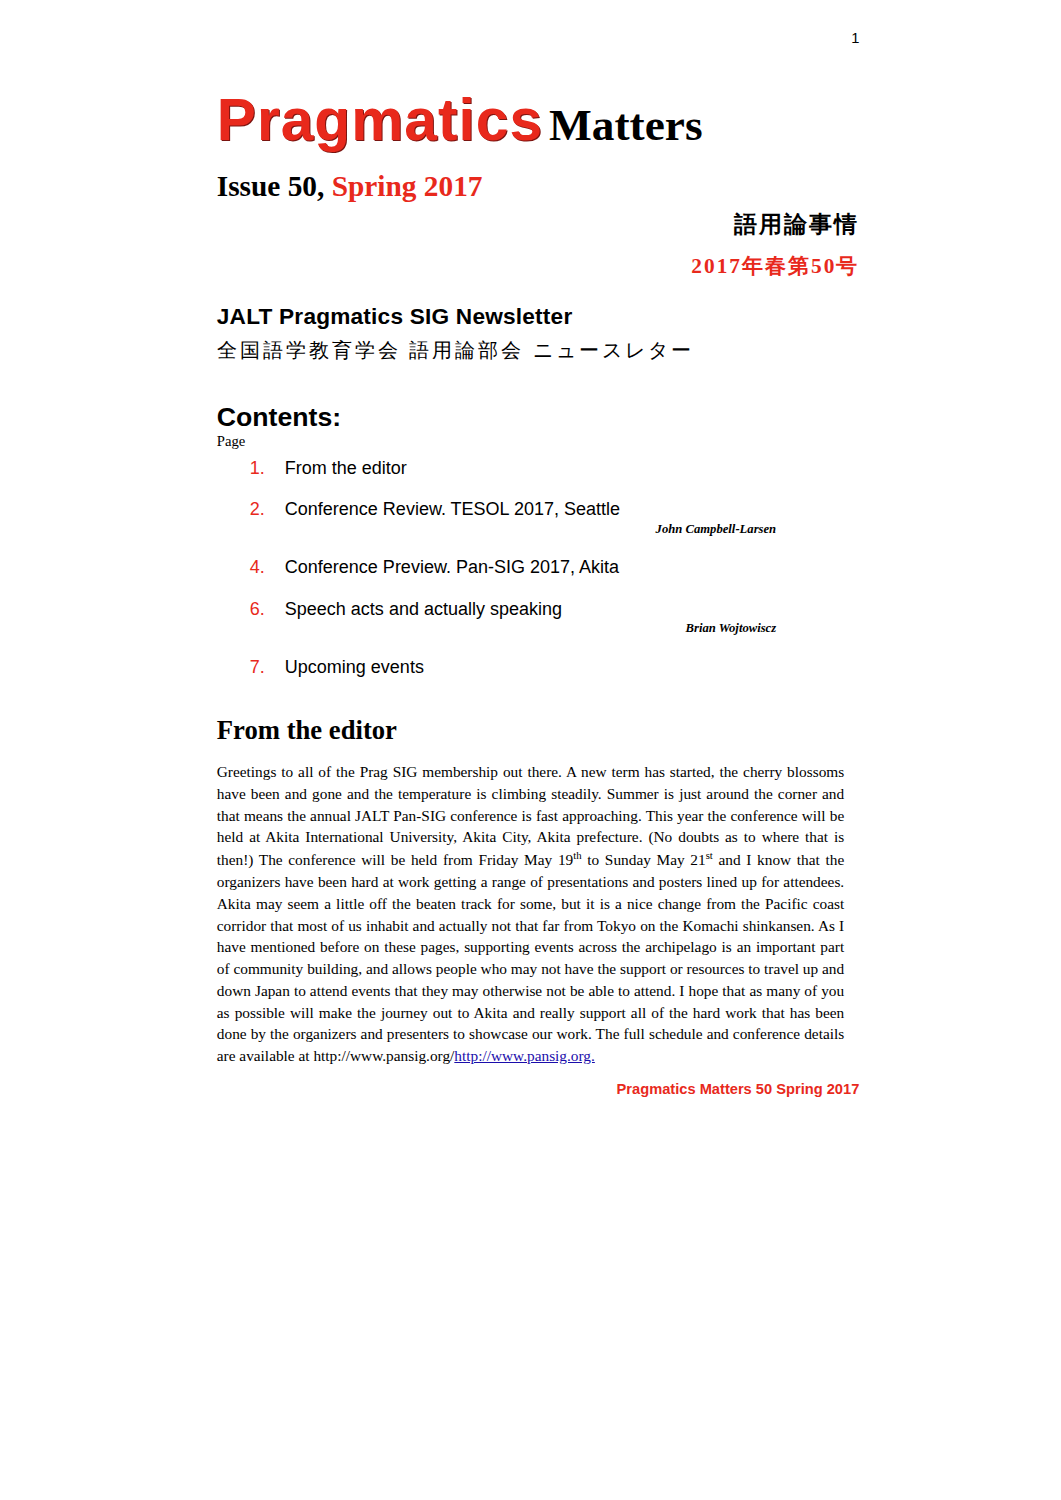1
Pragmatics Matters
Issue 50, Spring 2017
語用論事情
2017年春第50号
JALT Pragmatics SIG Newsletter
全国語学教育学会 語用論部会 ニュースレター
Contents:
Page
From the editor
Conference Review. TESOL 2017, Seattle John Campbell-Larsen
Conference Preview. Pan-SIG 2017, Akita
Speech acts and actually speaking Brian Wojtowiscz
Upcoming events
From the editor
Greetings to all of the Prag SIG membership out there. A new term has started, the cherry blossoms have been and gone and the temperature is climbing steadily. Summer is just around the corner and that means the annual JALT Pan-SIG conference is fast approaching. This year the conference will be held at Akita International University, Akita City, Akita prefecture. (No doubts as to where that is then!) The conference will be held from Friday May 19th to Sunday May 21st and I know that the organizers have been hard at work getting a range of presentations and posters lined up for attendees. Akita may seem a little off the beaten track for some, but it is a nice change from the Pacific coast corridor that most of us inhabit and actually not that far from Tokyo on the Komachi shinkansen. As I have mentioned before on these pages, supporting events across the archipelago is an important part of community building, and allows people who may not have the support or resources to travel up and down Japan to attend events that they may otherwise not be able to attend. I hope that as many of you as possible will make the journey out to Akita and really support all of the hard work that has been done by the organizers and presenters to showcase our work. The full schedule and conference details are available at http://www.pansig.org/http://www.pansig.org.
Pragmatics Matters 50 Spring 2017